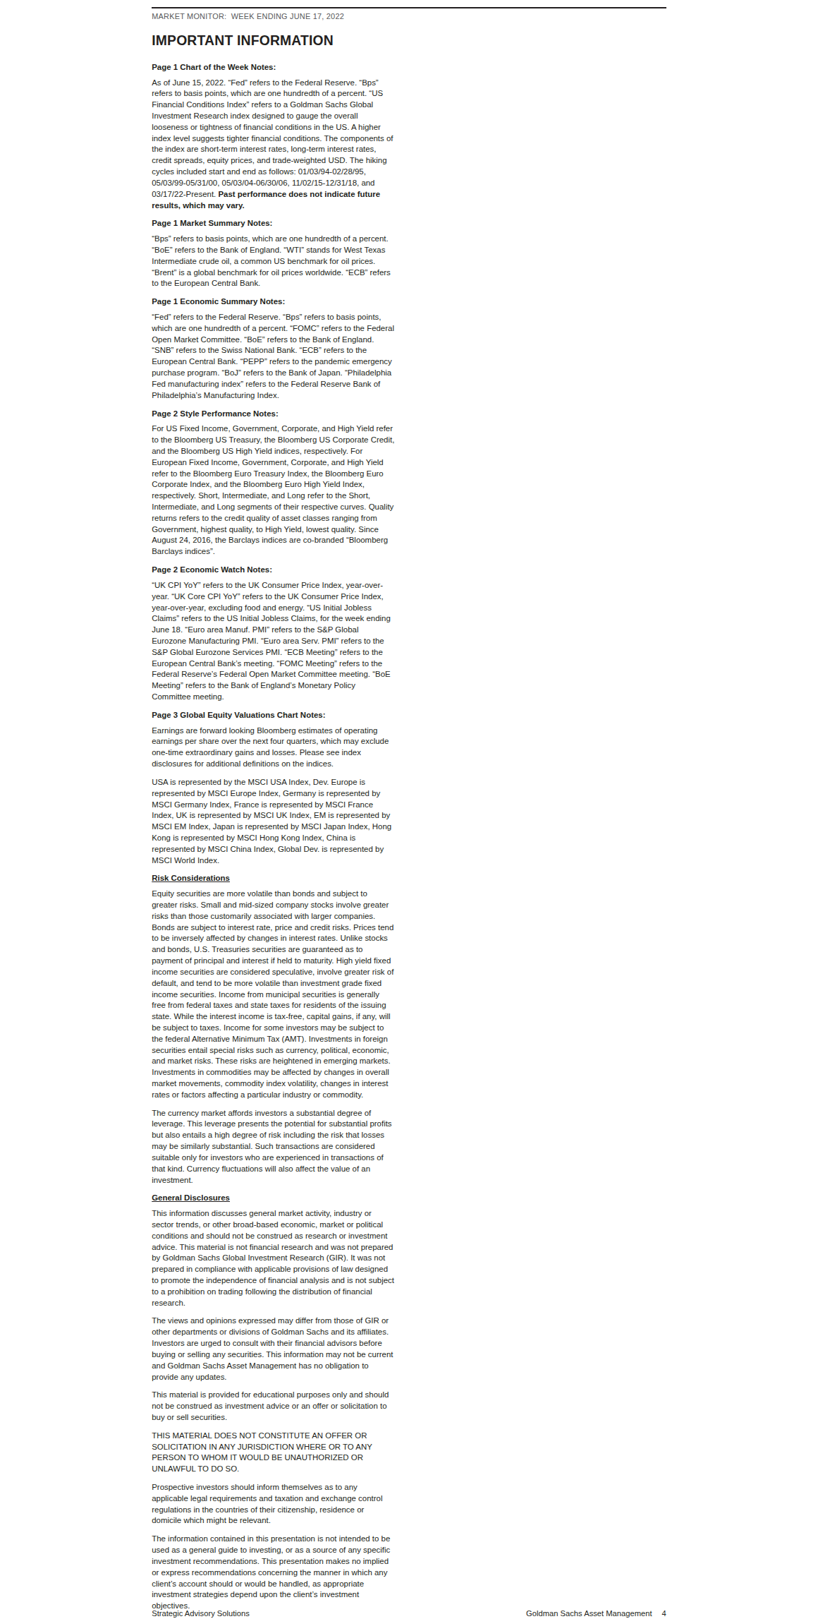Market Monitor: Week Ending June 17, 2022
IMPORTANT INFORMATION
Page 1 Chart of the Week Notes:
As of June 15, 2022. “Fed” refers to the Federal Reserve. “Bps” refers to basis points, which are one hundredth of a percent. “US Financial Conditions Index” refers to a Goldman Sachs Global Investment Research index designed to gauge the overall looseness or tightness of financial conditions in the US. A higher index level suggests tighter financial conditions. The components of the index are short-term interest rates, long-term interest rates, credit spreads, equity prices, and trade-weighted USD. The hiking cycles included start and end as follows: 01/03/94-02/28/95, 05/03/99-05/31/00, 05/03/04-06/30/06, 11/02/15-12/31/18, and 03/17/22-Present. Past performance does not indicate future results, which may vary.
Page 1 Market Summary Notes:
“Bps” refers to basis points, which are one hundredth of a percent. “BoE” refers to the Bank of England. “WTI” stands for West Texas Intermediate crude oil, a common US benchmark for oil prices. “Brent” is a global benchmark for oil prices worldwide. “ECB” refers to the European Central Bank.
Page 1 Economic Summary Notes:
“Fed” refers to the Federal Reserve. “Bps” refers to basis points, which are one hundredth of a percent. “FOMC” refers to the Federal Open Market Committee. “BoE” refers to the Bank of England. “SNB” refers to the Swiss National Bank. “ECB” refers to the European Central Bank. “PEPP” refers to the pandemic emergency purchase program. “BoJ” refers to the Bank of Japan. “Philadelphia Fed manufacturing index” refers to the Federal Reserve Bank of Philadelphia’s Manufacturing Index.
Page 2 Style Performance Notes:
For US Fixed Income, Government, Corporate, and High Yield refer to the Bloomberg US Treasury, the Bloomberg US Corporate Credit, and the Bloomberg US High Yield indices, respectively. For European Fixed Income, Government, Corporate, and High Yield refer to the Bloomberg Euro Treasury Index, the Bloomberg Euro Corporate Index, and the Bloomberg Euro High Yield Index, respectively. Short, Intermediate, and Long refer to the Short, Intermediate, and Long segments of their respective curves. Quality returns refers to the credit quality of asset classes ranging from Government, highest quality, to High Yield, lowest quality. Since August 24, 2016, the Barclays indices are co-branded “Bloomberg Barclays indices”.
Page 2 Economic Watch Notes:
“UK CPI YoY” refers to the UK Consumer Price Index, year-over-year. “UK Core CPI YoY” refers to the UK Consumer Price Index, year-over-year, excluding food and energy. “US Initial Jobless Claims” refers to the US Initial Jobless Claims, for the week ending June 18. “Euro area Manuf. PMI” refers to the S&P Global Eurozone Manufacturing PMI. “Euro area Serv. PMI” refers to the S&P Global Eurozone Services PMI. “ECB Meeting” refers to the European Central Bank’s meeting. “FOMC Meeting” refers to the Federal Reserve’s Federal Open Market Committee meeting. “BoE Meeting” refers to the Bank of England’s Monetary Policy Committee meeting.
Page 3 Global Equity Valuations Chart Notes:
Earnings are forward looking Bloomberg estimates of operating earnings per share over the next four quarters, which may exclude one-time extraordinary gains and losses. Please see index disclosures for additional definitions on the indices.
USA is represented by the MSCI USA Index, Dev. Europe is represented by MSCI Europe Index, Germany is represented by MSCI Germany Index, France is represented by MSCI France Index, UK is represented by MSCI UK Index, EM is represented by MSCI EM Index, Japan is represented by MSCI Japan Index, Hong Kong is represented by MSCI Hong Kong Index, China is represented by MSCI China Index, Global Dev. is represented by MSCI World Index.
Risk Considerations
Equity securities are more volatile than bonds and subject to greater risks. Small and mid-sized company stocks involve greater risks than those customarily associated with larger companies. Bonds are subject to interest rate, price and credit risks. Prices tend to be inversely affected by changes in interest rates. Unlike stocks and bonds, U.S. Treasuries securities are guaranteed as to payment of principal and interest if held to maturity. High yield fixed income securities are considered speculative, involve greater risk of default, and tend to be more volatile than investment grade fixed income securities. Income from municipal securities is generally free from federal taxes and state taxes for residents of the issuing state. While the interest income is tax-free, capital gains, if any, will be subject to taxes. Income for some investors may be subject to the federal Alternative Minimum Tax (AMT). Investments in foreign securities entail special risks such as currency, political, economic, and market risks. These risks are heightened in emerging markets. Investments in commodities may be affected by changes in overall market movements, commodity index volatility, changes in interest rates or factors affecting a particular industry or commodity.
The currency market affords investors a substantial degree of leverage. This leverage presents the potential for substantial profits but also entails a high degree of risk including the risk that losses may be similarly substantial. Such transactions are considered suitable only for investors who are experienced in transactions of that kind. Currency fluctuations will also affect the value of an investment.
General Disclosures
This information discusses general market activity, industry or sector trends, or other broad-based economic, market or political conditions and should not be construed as research or investment advice. This material is not financial research and was not prepared by Goldman Sachs Global Investment Research (GIR). It was not prepared in compliance with applicable provisions of law designed to promote the independence of financial analysis and is not subject to a prohibition on trading following the distribution of financial research.
The views and opinions expressed may differ from those of GIR or other departments or divisions of Goldman Sachs and its affiliates. Investors are urged to consult with their financial advisors before buying or selling any securities. This information may not be current and Goldman Sachs Asset Management has no obligation to provide any updates.
This material is provided for educational purposes only and should not be construed as investment advice or an offer or solicitation to buy or sell securities.
THIS MATERIAL DOES NOT CONSTITUTE AN OFFER OR SOLICITATION IN ANY JURISDICTION WHERE OR TO ANY PERSON TO WHOM IT WOULD BE UNAUTHORIZED OR UNLAWFUL TO DO SO.
Prospective investors should inform themselves as to any applicable legal requirements and taxation and exchange control regulations in the countries of their citizenship, residence or domicile which might be relevant.
The information contained in this presentation is not intended to be used as a general guide to investing, or as a source of any specific investment recommendations. This presentation makes no implied or express recommendations concerning the manner in which any client’s account should or would be handled, as appropriate investment strategies depend upon the client’s investment objectives.
Strategic Advisory Solutions
Goldman Sachs Asset Management4